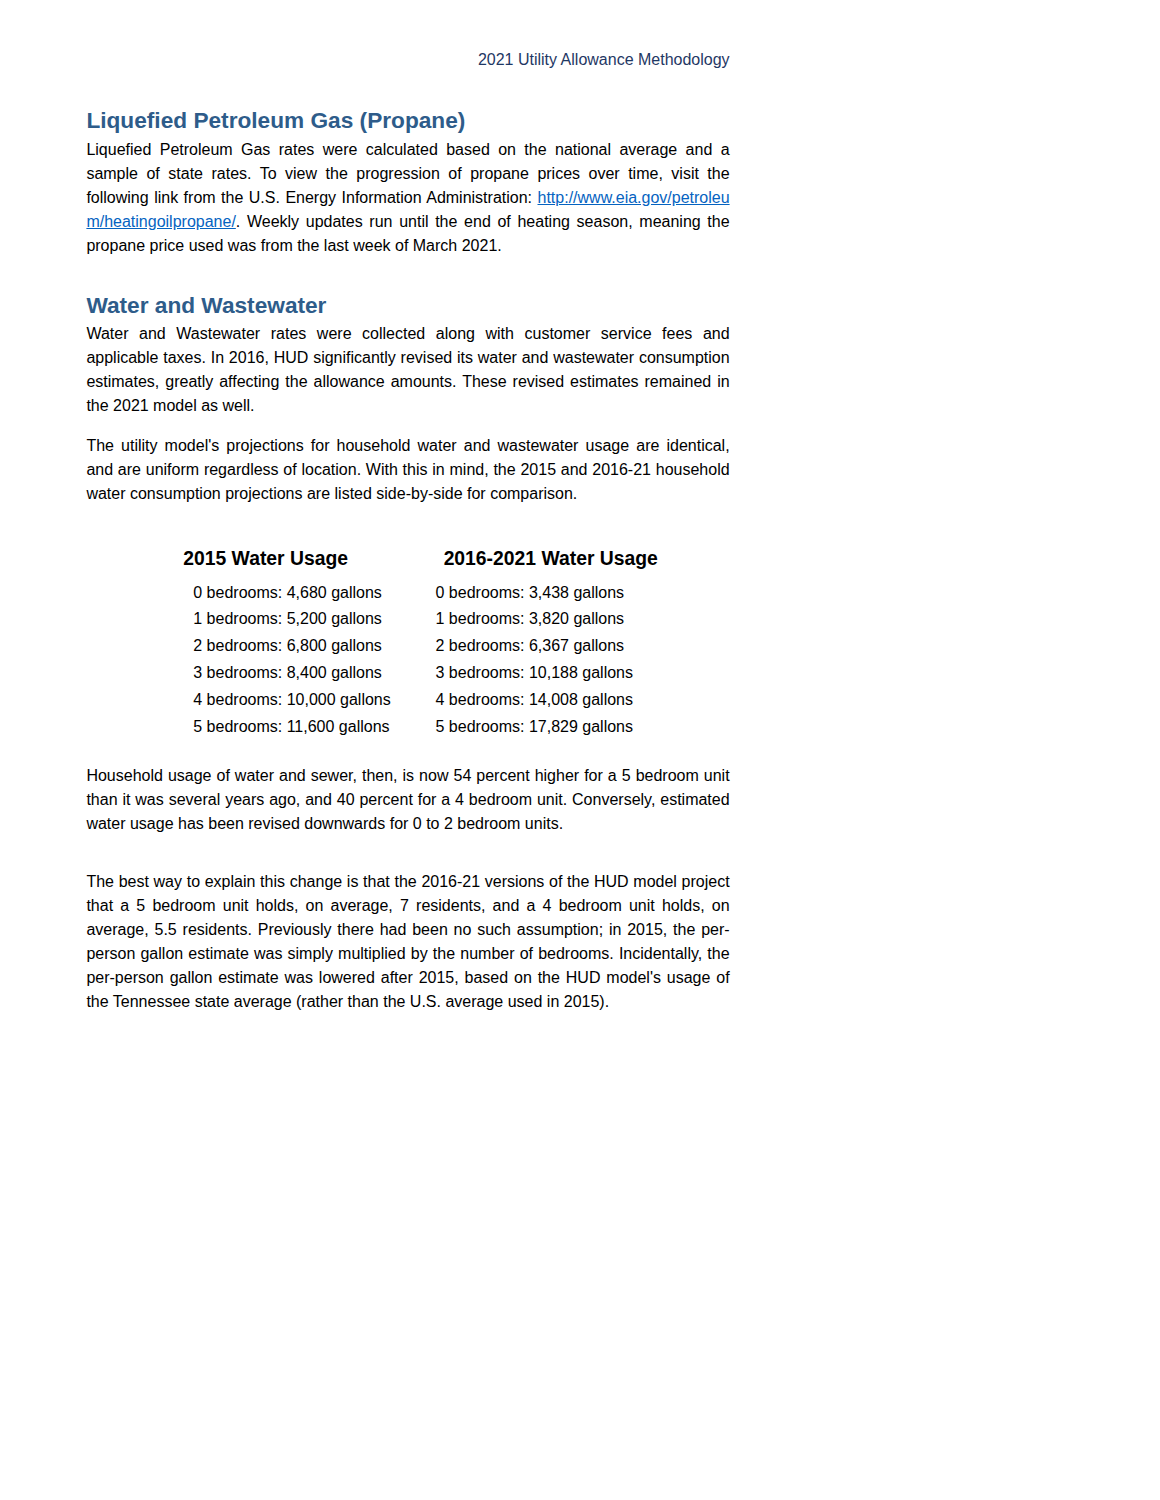2021 Utility Allowance Methodology
Liquefied Petroleum Gas (Propane)
Liquefied Petroleum Gas rates were calculated based on the national average and a sample of state rates. To view the progression of propane prices over time, visit the following link from the U.S. Energy Information Administration: http://www.eia.gov/petroleum/heatingoilpropane/. Weekly updates run until the end of heating season, meaning the propane price used was from the last week of March 2021.
Water and Wastewater
Water and Wastewater rates were collected along with customer service fees and applicable taxes. In 2016, HUD significantly revised its water and wastewater consumption estimates, greatly affecting the allowance amounts. These revised estimates remained in the 2021 model as well.
The utility model's projections for household water and wastewater usage are identical, and are uniform regardless of location. With this in mind, the 2015 and 2016-21 household water consumption projections are listed side-by-side for comparison.
2015 Water Usage
0 bedrooms: 4,680 gallons
1 bedrooms: 5,200 gallons
2 bedrooms: 6,800 gallons
3 bedrooms: 8,400 gallons
4 bedrooms: 10,000 gallons
5 bedrooms: 11,600 gallons
2016-2021 Water Usage
0 bedrooms: 3,438 gallons
1 bedrooms: 3,820 gallons
2 bedrooms: 6,367 gallons
3 bedrooms: 10,188 gallons
4 bedrooms: 14,008 gallons
5 bedrooms: 17,829 gallons
Household usage of water and sewer, then, is now 54 percent higher for a 5 bedroom unit than it was several years ago, and 40 percent for a 4 bedroom unit. Conversely, estimated water usage has been revised downwards for 0 to 2 bedroom units.
The best way to explain this change is that the 2016-21 versions of the HUD model project that a 5 bedroom unit holds, on average, 7 residents, and a 4 bedroom unit holds, on average, 5.5 residents. Previously there had been no such assumption; in 2015, the per-person gallon estimate was simply multiplied by the number of bedrooms. Incidentally, the per-person gallon estimate was lowered after 2015, based on the HUD model's usage of the Tennessee state average (rather than the U.S. average used in 2015).